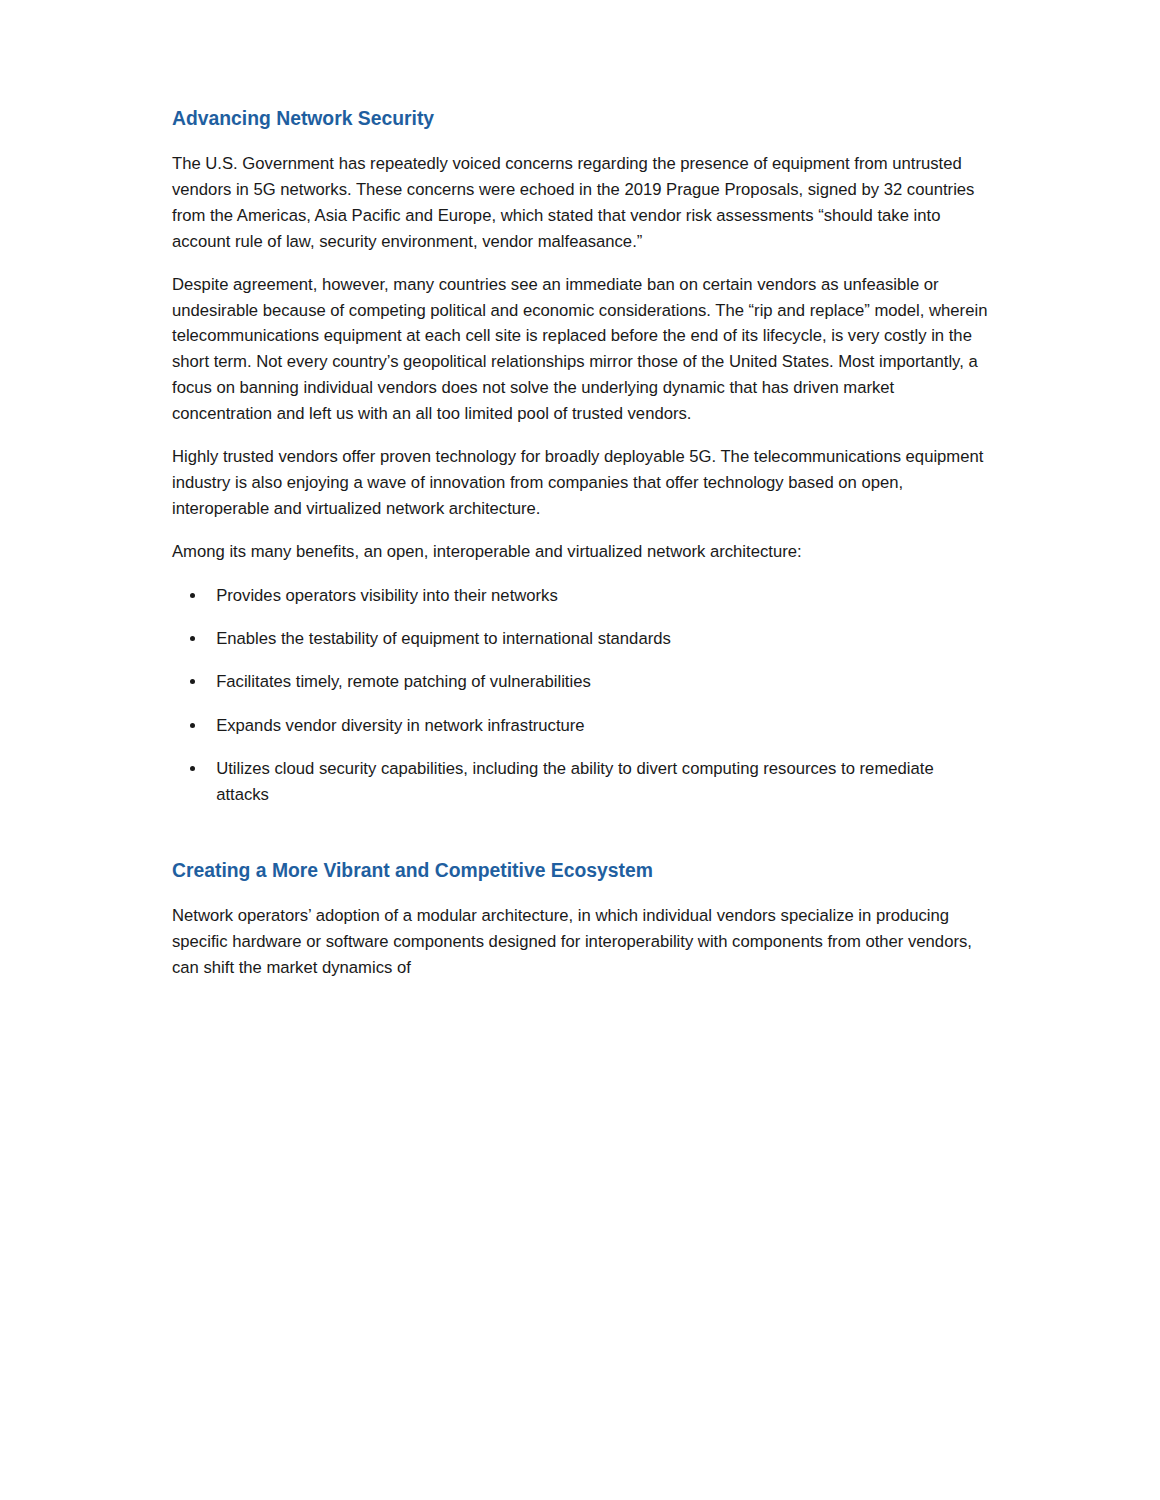Advancing Network Security
The U.S. Government has repeatedly voiced concerns regarding the presence of equipment from untrusted vendors in 5G networks. These concerns were echoed in the 2019 Prague Proposals, signed by 32 countries from the Americas, Asia Pacific and Europe, which stated that vendor risk assessments “should take into account rule of law, security environment, vendor malfeasance.”
Despite agreement, however, many countries see an immediate ban on certain vendors as unfeasible or undesirable because of competing political and economic considerations. The “rip and replace” model, wherein telecommunications equipment at each cell site is replaced before the end of its lifecycle, is very costly in the short term. Not every country’s geopolitical relationships mirror those of the United States. Most importantly, a focus on banning individual vendors does not solve the underlying dynamic that has driven market concentration and left us with an all too limited pool of trusted vendors.
Highly trusted vendors offer proven technology for broadly deployable 5G. The telecommunications equipment industry is also enjoying a wave of innovation from companies that offer technology based on open, interoperable and virtualized network architecture.
Among its many benefits, an open, interoperable and virtualized network architecture:
Provides operators visibility into their networks
Enables the testability of equipment to international standards
Facilitates timely, remote patching of vulnerabilities
Expands vendor diversity in network infrastructure
Utilizes cloud security capabilities, including the ability to divert computing resources to remediate attacks
Creating a More Vibrant and Competitive Ecosystem
Network operators’ adoption of a modular architecture, in which individual vendors specialize in producing specific hardware or software components designed for interoperability with components from other vendors, can shift the market dynamics of